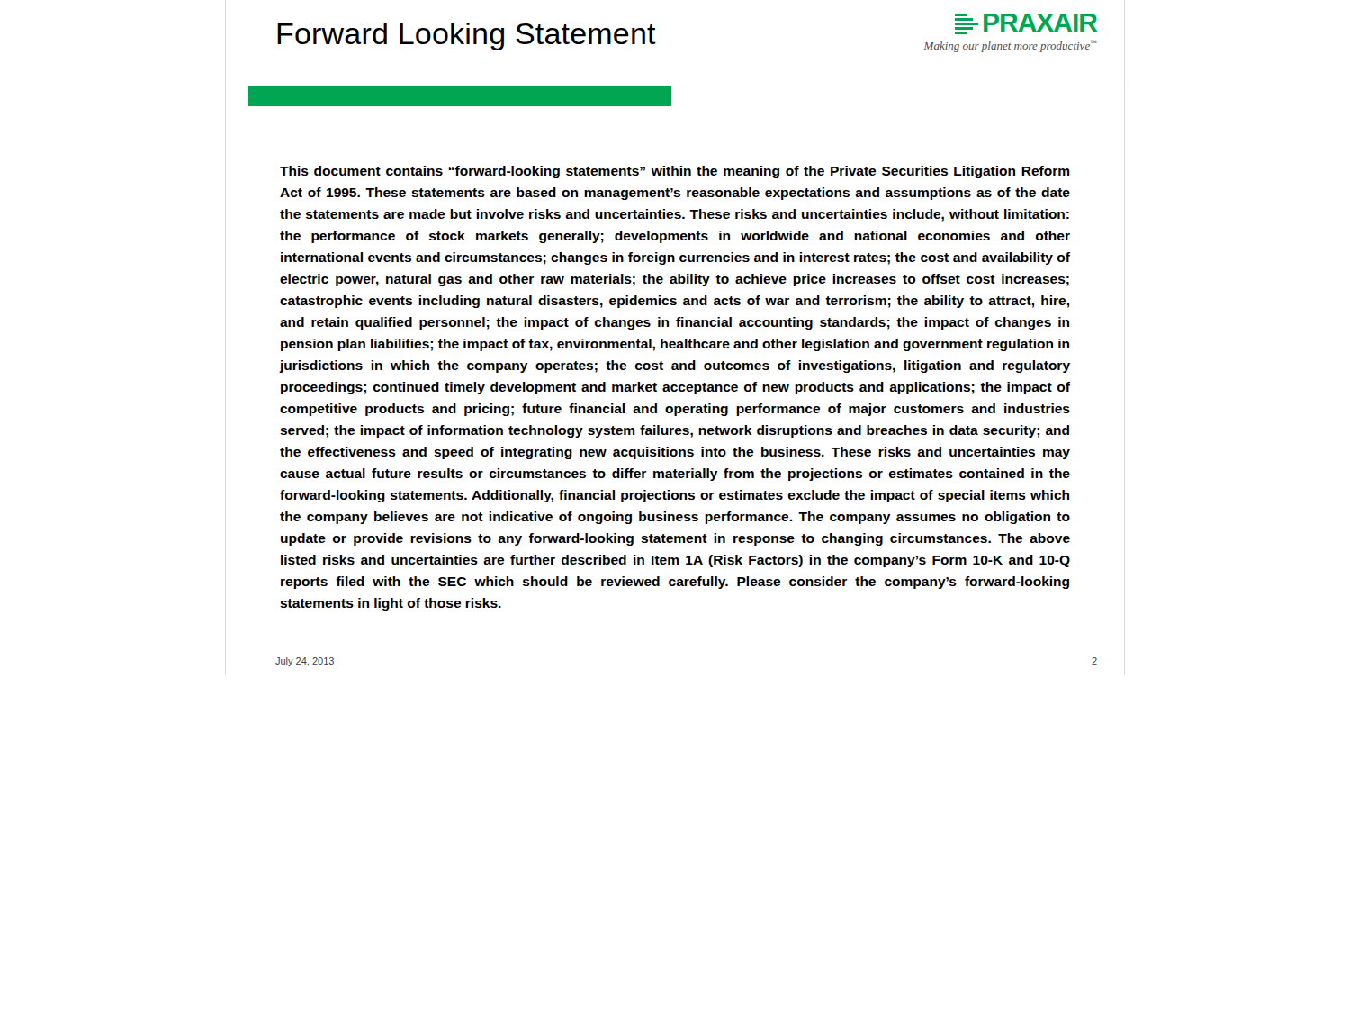Forward Looking Statement
PRAXAIR
Making our planet more productive™
This document contains “forward-looking statements” within the meaning of the Private Securities Litigation Reform Act of 1995. These statements are based on management’s reasonable expectations and assumptions as of the date the statements are made but involve risks and uncertainties. These risks and uncertainties include, without limitation: the performance of stock markets generally; developments in worldwide and national economies and other international events and circumstances; changes in foreign currencies and in interest rates; the cost and availability of electric power, natural gas and other raw materials; the ability to achieve price increases to offset cost increases; catastrophic events including natural disasters, epidemics and acts of war and terrorism; the ability to attract, hire, and retain qualified personnel; the impact of changes in financial accounting standards; the impact of changes in pension plan liabilities; the impact of tax, environmental, healthcare and other legislation and government regulation in jurisdictions in which the company operates; the cost and outcomes of investigations, litigation and regulatory proceedings; continued timely development and market acceptance of new products and applications; the impact of competitive products and pricing; future financial and operating performance of major customers and industries served; the impact of information technology system failures, network disruptions and breaches in data security; and the effectiveness and speed of integrating new acquisitions into the business. These risks and uncertainties may cause actual future results or circumstances to differ materially from the projections or estimates contained in the forward-looking statements. Additionally, financial projections or estimates exclude the impact of special items which the company believes are not indicative of ongoing business performance. The company assumes no obligation to update or provide revisions to any forward-looking statement in response to changing circumstances. The above listed risks and uncertainties are further described in Item 1A (Risk Factors) in the company’s Form 10-K and 10-Q reports filed with the SEC which should be reviewed carefully. Please consider the company’s forward-looking statements in light of those risks.
July 24, 2013 2